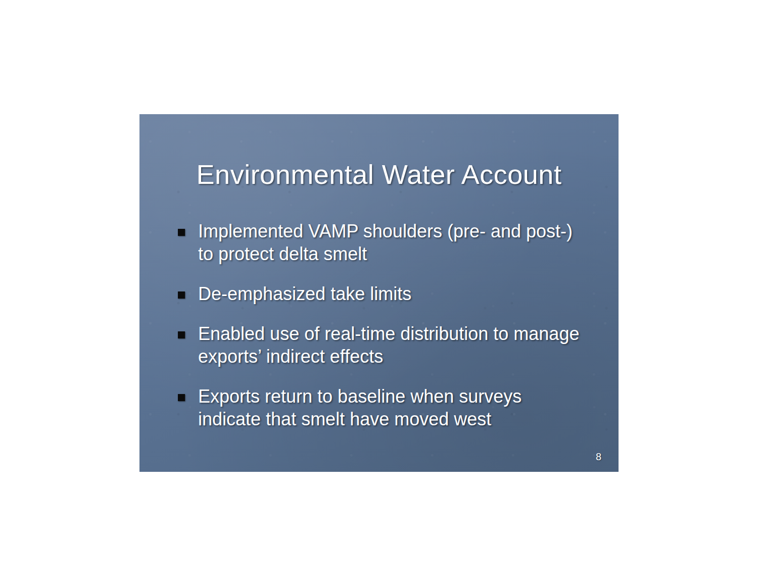Environmental Water Account
Implemented VAMP shoulders (pre- and post-) to protect delta smelt
De-emphasized take limits
Enabled use of real-time distribution to manage exports’ indirect effects
Exports return to baseline when surveys indicate that smelt have moved west
8